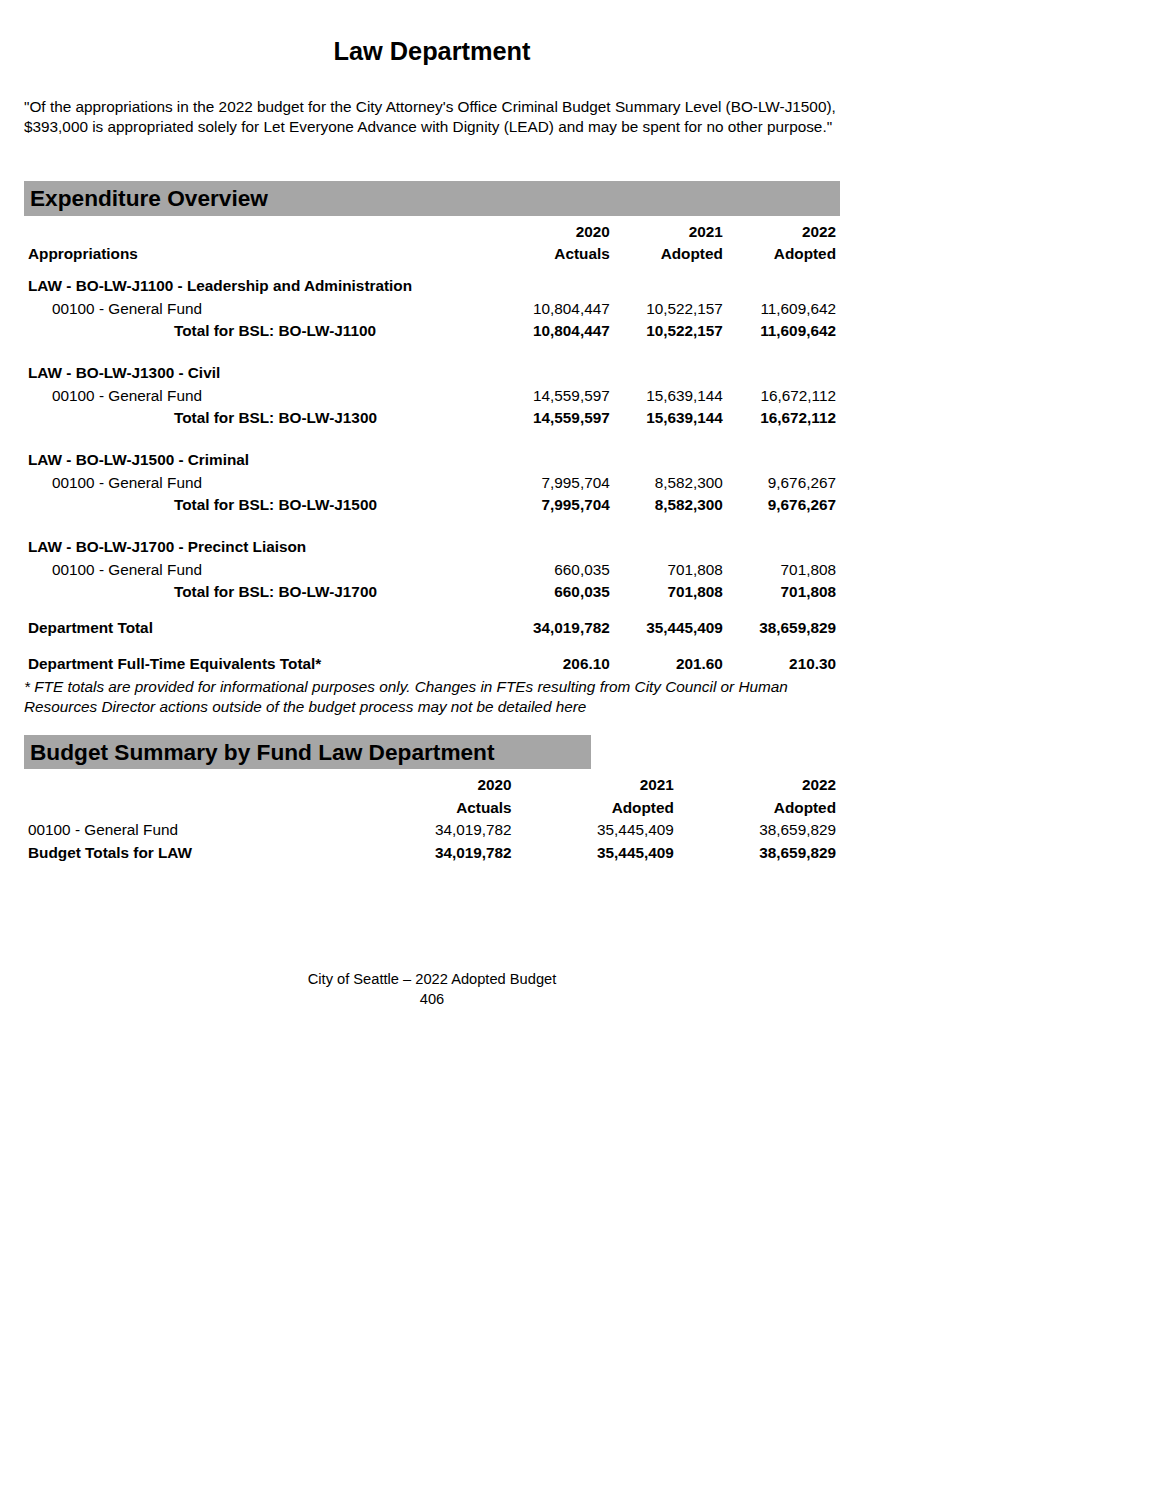Law Department
"Of the appropriations in the 2022 budget for the City Attorney's Office Criminal Budget Summary Level (BO-LW-J1500), $393,000 is appropriated solely for Let Everyone Advance with Dignity (LEAD) and may be spent for no other purpose."
Expenditure Overview
| | 2020 | 2021 | 2022 |
| --- | --- | --- | --- |
| Appropriations | Actuals | Adopted | Adopted |
| LAW - BO-LW-J1100 - Leadership and Administration |
| 00100 - General Fund | 10,804,447 | 10,522,157 | 11,609,642 |
| Total for BSL: BO-LW-J1100 | 10,804,447 | 10,522,157 | 11,609,642 |
| LAW - BO-LW-J1300 - Civil |
| 00100 - General Fund | 14,559,597 | 15,639,144 | 16,672,112 |
| Total for BSL: BO-LW-J1300 | 14,559,597 | 15,639,144 | 16,672,112 |
| LAW - BO-LW-J1500 - Criminal |
| 00100 - General Fund | 7,995,704 | 8,582,300 | 9,676,267 |
| Total for BSL: BO-LW-J1500 | 7,995,704 | 8,582,300 | 9,676,267 |
| LAW - BO-LW-J1700 - Precinct Liaison |
| 00100 - General Fund | 660,035 | 701,808 | 701,808 |
| Total for BSL: BO-LW-J1700 | 660,035 | 701,808 | 701,808 |
| Department Total | 34,019,782 | 35,445,409 | 38,659,829 |
| Department Full-Time Equivalents Total* | 206.10 | 201.60 | 210.30 |
* FTE totals are provided for informational purposes only. Changes in FTEs resulting from City Council or Human Resources Director actions outside of the budget process may not be detailed here
Budget Summary by Fund Law Department
| | 2020 | 2021 | 2022 |
| --- | --- | --- | --- |
| | Actuals | Adopted | Adopted |
| 00100 - General Fund | 34,019,782 | 35,445,409 | 38,659,829 |
| Budget Totals for LAW | 34,019,782 | 35,445,409 | 38,659,829 |
City of Seattle – 2022 Adopted Budget
406